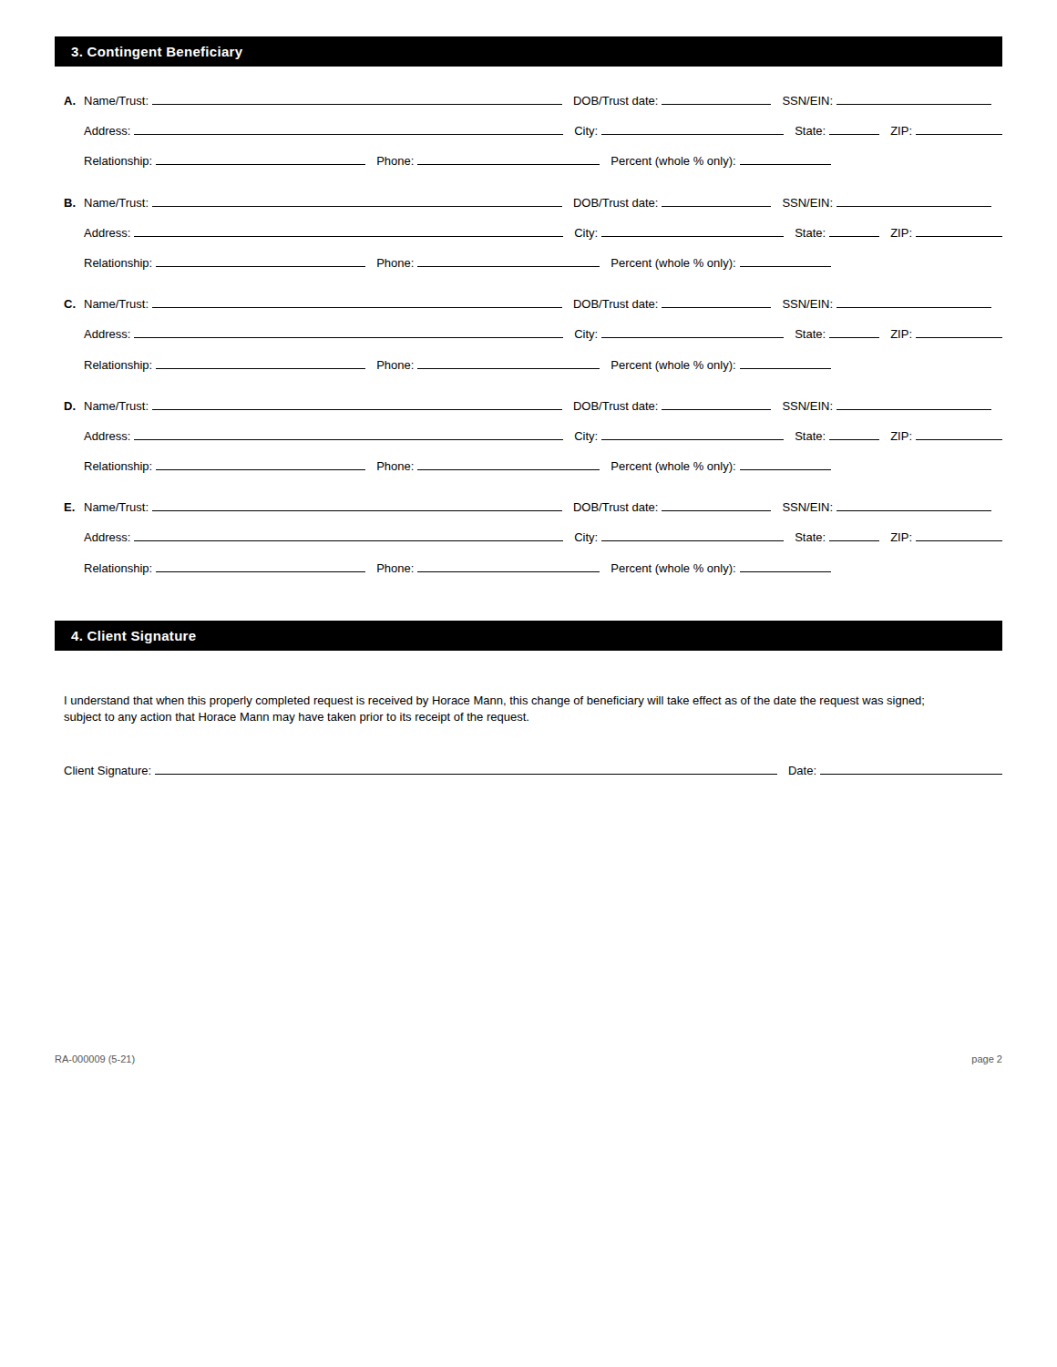3. Contingent Beneficiary
A. Name/Trust: DOB/Trust date: SSN/EIN:
Address: City: State: ZIP:
Relationship: Phone: Percent (whole % only):
B. Name/Trust: DOB/Trust date: SSN/EIN:
Address: City: State: ZIP:
Relationship: Phone: Percent (whole % only):
C. Name/Trust: DOB/Trust date: SSN/EIN:
Address: City: State: ZIP:
Relationship: Phone: Percent (whole % only):
D. Name/Trust: DOB/Trust date: SSN/EIN:
Address: City: State: ZIP:
Relationship: Phone: Percent (whole % only):
E. Name/Trust: DOB/Trust date: SSN/EIN:
Address: City: State: ZIP:
Relationship: Phone: Percent (whole % only):
4. Client Signature
I understand that when this properly completed request is received by Horace Mann, this change of beneficiary will take effect as of the date the request was signed; subject to any action that Horace Mann may have taken prior to its receipt of the request.
Client Signature: Date:
RA-000009 (5-21) page 2